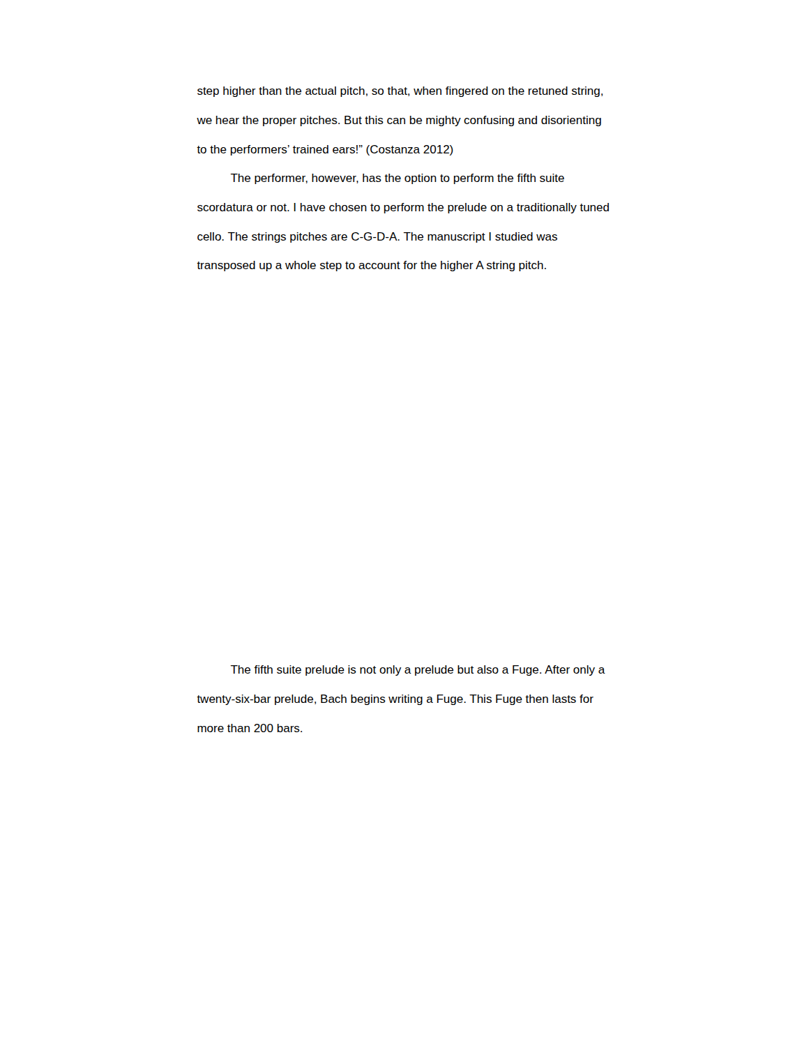step higher than the actual pitch, so that, when fingered on the retuned string, we hear the proper pitches. But this can be mighty confusing and disorienting to the performers’ trained ears!” (Costanza 2012)
The performer, however, has the option to perform the fifth suite scordatura or not. I have chosen to perform the prelude on a traditionally tuned cello. The strings pitches are C-G-D-A. The manuscript I studied was transposed up a whole step to account for the higher A string pitch.
The fifth suite prelude is not only a prelude but also a Fuge. After only a twenty-six-bar prelude, Bach begins writing a Fuge. This Fuge then lasts for more than 200 bars.